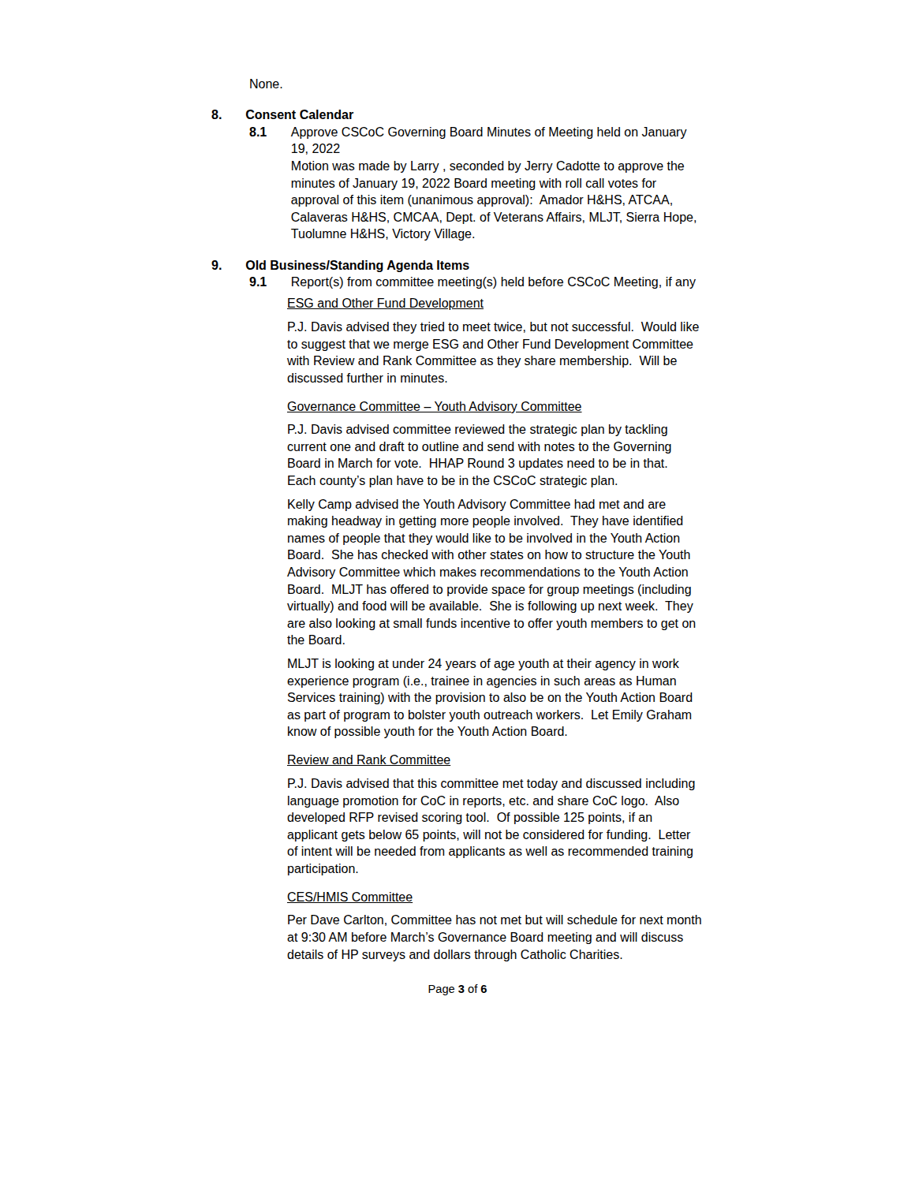None.
8. Consent Calendar
8.1 Approve CSCoC Governing Board Minutes of Meeting held on January 19, 2022
Motion was made by Larry , seconded by Jerry Cadotte to approve the minutes of January 19, 2022 Board meeting with roll call votes for approval of this item (unanimous approval): Amador H&HS, ATCAA, Calaveras H&HS, CMCAA, Dept. of Veterans Affairs, MLJT, Sierra Hope, Tuolumne H&HS, Victory Village.
9. Old Business/Standing Agenda Items
9.1 Report(s) from committee meeting(s) held before CSCoC Meeting, if any
ESG and Other Fund Development
P.J. Davis advised they tried to meet twice, but not successful. Would like to suggest that we merge ESG and Other Fund Development Committee with Review and Rank Committee as they share membership. Will be discussed further in minutes.
Governance Committee – Youth Advisory Committee
P.J. Davis advised committee reviewed the strategic plan by tackling current one and draft to outline and send with notes to the Governing Board in March for vote. HHAP Round 3 updates need to be in that. Each county’s plan have to be in the CSCoC strategic plan.
Kelly Camp advised the Youth Advisory Committee had met and are making headway in getting more people involved. They have identified names of people that they would like to be involved in the Youth Action Board. She has checked with other states on how to structure the Youth Advisory Committee which makes recommendations to the Youth Action Board. MLJT has offered to provide space for group meetings (including virtually) and food will be available. She is following up next week. They are also looking at small funds incentive to offer youth members to get on the Board.
MLJT is looking at under 24 years of age youth at their agency in work experience program (i.e., trainee in agencies in such areas as Human Services training) with the provision to also be on the Youth Action Board as part of program to bolster youth outreach workers. Let Emily Graham know of possible youth for the Youth Action Board.
Review and Rank Committee
P.J. Davis advised that this committee met today and discussed including language promotion for CoC in reports, etc. and share CoC logo. Also developed RFP revised scoring tool. Of possible 125 points, if an applicant gets below 65 points, will not be considered for funding. Letter of intent will be needed from applicants as well as recommended training participation.
CES/HMIS Committee
Per Dave Carlton, Committee has not met but will schedule for next month at 9:30 AM before March’s Governance Board meeting and will discuss details of HP surveys and dollars through Catholic Charities.
Page 3 of 6